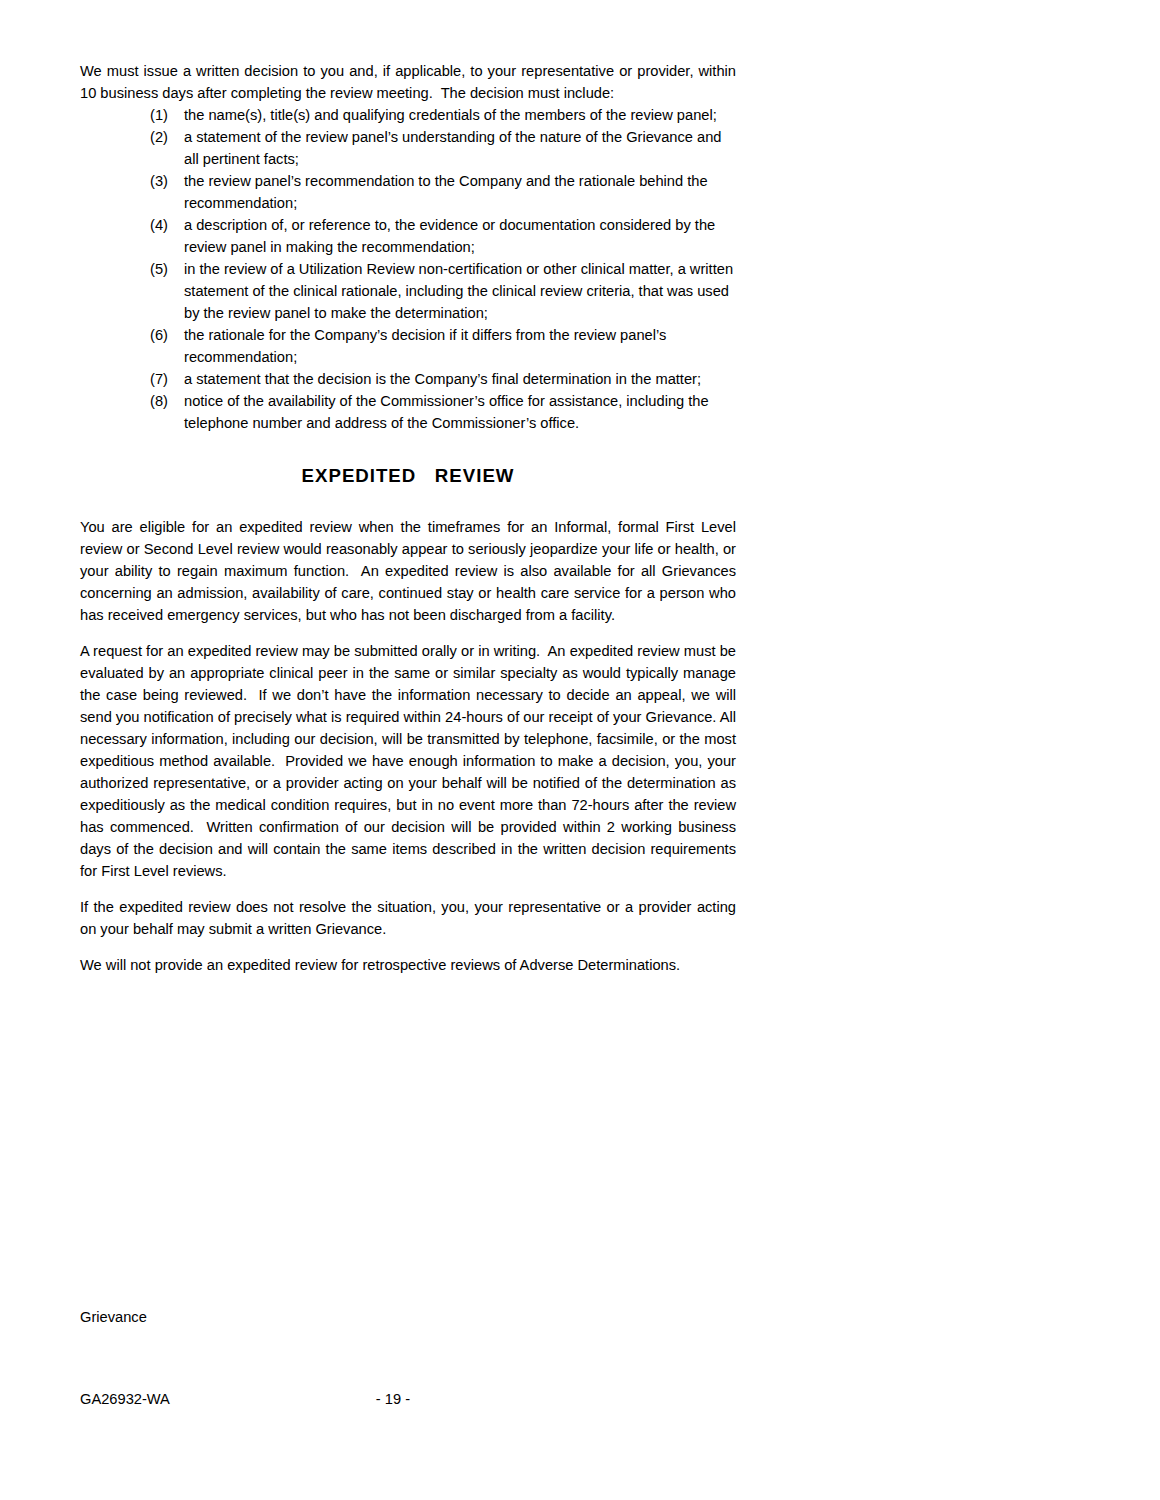We must issue a written decision to you and, if applicable, to your representative or provider, within 10 business days after completing the review meeting. The decision must include:
(1) the name(s), title(s) and qualifying credentials of the members of the review panel;
(2) a statement of the review panel’s understanding of the nature of the Grievance and all pertinent facts;
(3) the review panel’s recommendation to the Company and the rationale behind the recommendation;
(4) a description of, or reference to, the evidence or documentation considered by the review panel in making the recommendation;
(5) in the review of a Utilization Review non-certification or other clinical matter, a written statement of the clinical rationale, including the clinical review criteria, that was used by the review panel to make the determination;
(6) the rationale for the Company’s decision if it differs from the review panel’s recommendation;
(7) a statement that the decision is the Company’s final determination in the matter;
(8) notice of the availability of the Commissioner’s office for assistance, including the telephone number and address of the Commissioner’s office.
EXPEDITED REVIEW
You are eligible for an expedited review when the timeframes for an Informal, formal First Level review or Second Level review would reasonably appear to seriously jeopardize your life or health, or your ability to regain maximum function. An expedited review is also available for all Grievances concerning an admission, availability of care, continued stay or health care service for a person who has received emergency services, but who has not been discharged from a facility.
A request for an expedited review may be submitted orally or in writing. An expedited review must be evaluated by an appropriate clinical peer in the same or similar specialty as would typically manage the case being reviewed. If we don’t have the information necessary to decide an appeal, we will send you notification of precisely what is required within 24-hours of our receipt of your Grievance. All necessary information, including our decision, will be transmitted by telephone, facsimile, or the most expeditious method available. Provided we have enough information to make a decision, you, your authorized representative, or a provider acting on your behalf will be notified of the determination as expeditiously as the medical condition requires, but in no event more than 72-hours after the review has commenced. Written confirmation of our decision will be provided within 2 working business days of the decision and will contain the same items described in the written decision requirements for First Level reviews.
If the expedited review does not resolve the situation, you, your representative or a provider acting on your behalf may submit a written Grievance.
We will not provide an expedited review for retrospective reviews of Adverse Determinations.
Grievance
GA26932-WA
- 19 -